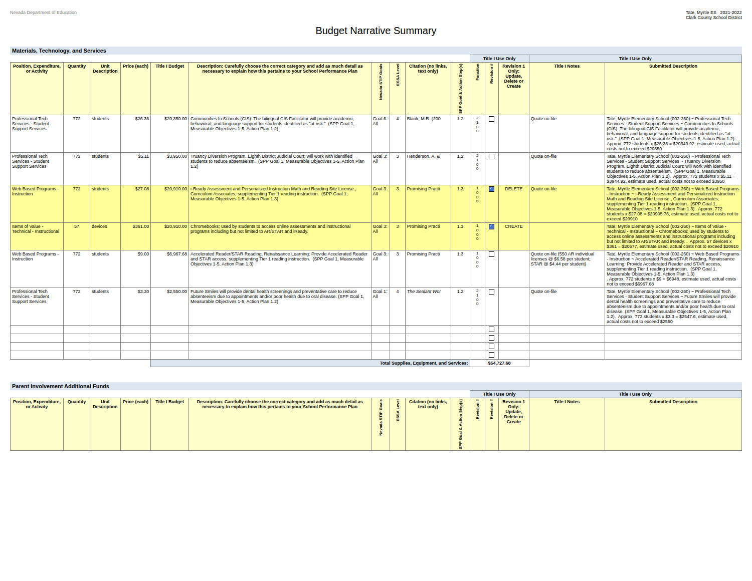Nevada Department of Education
Tate, Myrtle ES 2021-2022
Clark County School District
Budget Narrative Summary
Materials, Technology, and Services
| | Title I Use Only | Title I Use Only |
| --- | --- | --- |
| Position, Expenditure, or Activity | Quantity | Unit Description | Price (each) | Title I Budget | Description: Carefully choose the correct category and add as much detail as necessary to explain how this pertains to your School Performance Plan | Nevada STIP Goals | ESSA Level | Citation (no links, text only) | SPP Goal & Action Step(s) | Function | Revision # | Revision 1 Only: Update, Delete or Create | Title I Notes | Submitted Description |
| Professional Tech Services - Student Support Services | 772 | students | $26.36 | $20,350.00 | Communities In Schools (CIS): The bilingual CIS Facilitator will provide academic, behavioral, and language support for students identified as "at-risk." (SPP Goal 1, Measurable Objectives 1-5, Action Plan 1.2). | Goal 6: All | 4 | Blank, M.R. (200 | 1.2 | 2 1 0 0 | | | Quote on-file | Tate, Myrtle Elementary School (002-260) ~ Professional Tech Services - Student Support Services ~ Communities In Schools (CIS): The bilingual CIS Facilitator will provide academic, behavioral, and language support for students identified as "at-risk." (SPP Goal 1, Measurable Objectives 1-5, Action Plan 1.2).. Approx. 772 students x $26.36 = $20349.92, estimate used, actual costs not to exceed $20350 |
| Professional Tech Services - Student Support Services | 772 | students | $5.11 | $3,950.00 | Truancy Diversion Program, Eighth District Judicial Court; will work with identified students to reduce absenteeism. (SPP Goal 1, Measurable Objectives 1-5, Action Plan 1.2) | Goal 3: All | 3 | Henderson, A. & | 1.2 | 2 1 0 0 | | | Quote on-file | Tate, Myrtle Elementary School (002-260) ~ Professional Tech Services - Student Support Services ~ Truancy Diversion Program, Eighth District Judicial Court; will work with identified students to reduce absenteeism. (SPP Goal 1, Measurable Objectives 1-5, Action Plan 1.2). Approx. 772 students x $5.11 = $3944.92, estimate used, actual costs not to exceed $3950 |
| Web Based Programs - Instruction | 772 | students | $27.08 | $20,910.00 | i-Ready Assessment and Personalized Instruction Math and Reading Site License , Curriculum Associates; supplementing Tier 1 reading instruction. (SPP Goal 1, Measurable Objectives 1-5, Action Plan 1.3) | Goal 3: All | 3 | Promising Practi | 1.3 | 1 0 0 0 | | DELETE | Quote on-file | Tate, Myrtle Elementary School (002-260) ~ Web Based Programs - Instruction ~ i-Ready Assessment and Personalized Instruction Math and Reading Site License , Curriculum Associates; supplementing Tier 1 reading instruction. (SPP Goal 1, Measurable Objectives 1-5, Action Plan 1.3). Approx. 772 students x $27.08 = $20905.76, estimate used, actual costs not to exceed $20910 |
| Items of Value - Technical - Instructional | 57 | devices | $361.00 | $20,910.00 | Chromebooks; used by students to access online assessments and instructional programs including but not limited to AR/STAR and iReady. | Goal 3: All | 3 | Promising Practi | 1.3 | 1 0 0 0 | | CREATE | | Tate, Myrtle Elementary School (002-260) ~ Items of Value - Technical - Instructional ~ Chromebooks; used by students to access online assessments and instructional programs including but not limited to AR/STAR and iReady. . Approx. 57 devices x $361 = $20577, estimate used, actual costs not to exceed $20910 |
| Web Based Programs - Instruction | 772 | students | $9.00 | $6,967.68 | Accelerated Reader/STAR Reading, Renaissance Learning: Provide Accelerated Reader and STAR access, supplementing Tier 1 reading instruction. (SPP Goal 1, Measurable Objectives 1-5, Action Plan 1.3) | Goal 3: All | 3 | Promising Practi | 1.3 | 1 0 0 0 | | | Quote on-file (550 AR individual licenses @ $6.58 per student; STAR @ $4.44 per student) | Tate, Myrtle Elementary School (002-260) ~ Web Based Programs - Instruction ~ Accelerated Reader/STAR Reading, Renaissance Learning: Provide Accelerated Reader and STAR access, supplementing Tier 1 reading instruction. (SPP Goal 1, Measurable Objectives 1-5, Action Plan 1.3) . Approx. 772 students x $9 = $6948, estimate used, actual costs not to exceed $6967.68 |
| Professional Tech Services - Student Support Services | 772 | students | $3.30 | $2,550.00 | Future Smiles will provide dental health screenings and preventative care to reduce absenteeism due to appointments and/or poor health due to oral disease. (SPP Goal 1, Measurable Objectives 1-5, Action Plan 1.2) | Goal 1: All | 4 | The Sealant Wor | 1.2 | 2 1 0 0 | | | Quote on-file | Tate, Myrtle Elementary School (002-260) ~ Professional Tech Services - Student Support Services ~ Future Smiles will provide dental health screenings and preventative care to reduce absenteeism due to appointments and/or poor health due to oral disease. (SPP Goal 1, Measurable Objectives 1-5, Action Plan 1.2). Approx. 772 students x $3.3 = $2547.6, estimate used, actual costs not to exceed $2550 |
| | Total Supplies, Equipment, and Services: | $54,727.68 | | |
Parent Involvement Additional Funds
| | Title I Use Only | Title I Use Only |
| --- | --- | --- |
| Position, Expenditure, or Activity | Quantity | Unit Description | Price (each) | Title I Budget | Description: Carefully choose the correct category and add as much detail as necessary to explain how this pertains to your School Performance Plan | Nevada STIP Goals | ESSA Level | Citation (no links, text only) | SPP Goal & Action Step(s) | Revision # | Revision # | Revision 1 Only: Update, Delete or Create | Title I Notes | Submitted Description |